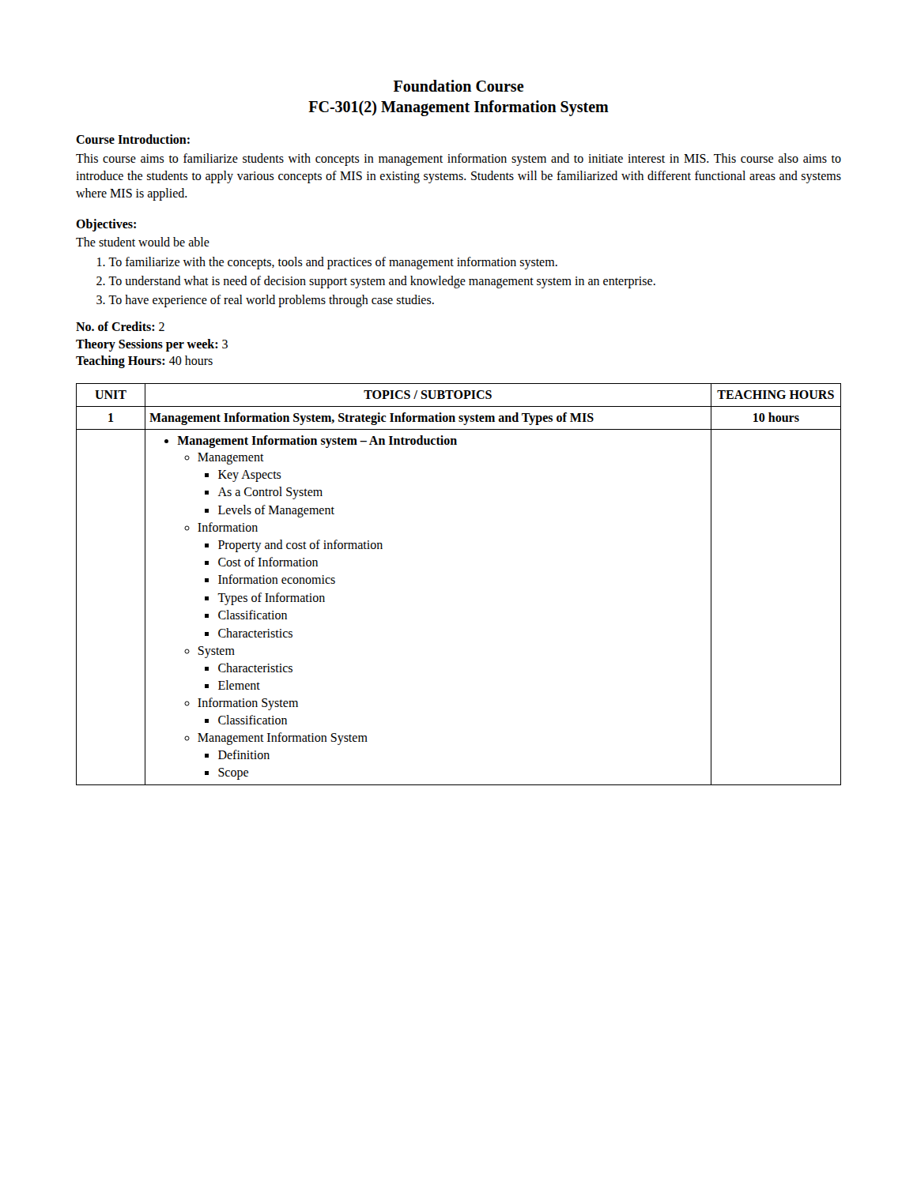Foundation CourseFC-301(2) Management Information System
Course Introduction:
This course aims to familiarize students with concepts in management information system and to initiate interest in MIS. This course also aims to introduce the students to apply various concepts of MIS in existing systems. Students will be familiarized with different functional areas and systems where MIS is applied.
Objectives:
The student would be able
To familiarize with the concepts, tools and practices of management information system.
To understand what is need of decision support system and knowledge management system in an enterprise.
To have experience of real world problems through case studies.
No. of Credits: 2
Theory Sessions per week: 3
Teaching Hours: 40 hours
| UNIT | TOPICS / SUBTOPICS | TEACHING HOURS |
| --- | --- | --- |
| 1 | Management Information System, Strategic Information system and Types of MIS | 10 hours |
| | Management Information system – An Introduction Management Key Aspects As a Control System Levels of Management Information Property and cost of information Cost of Information Information economics Types of Information Classification Characteristics System Characteristics Element Information System Classification Management Information System Definition Scope | |